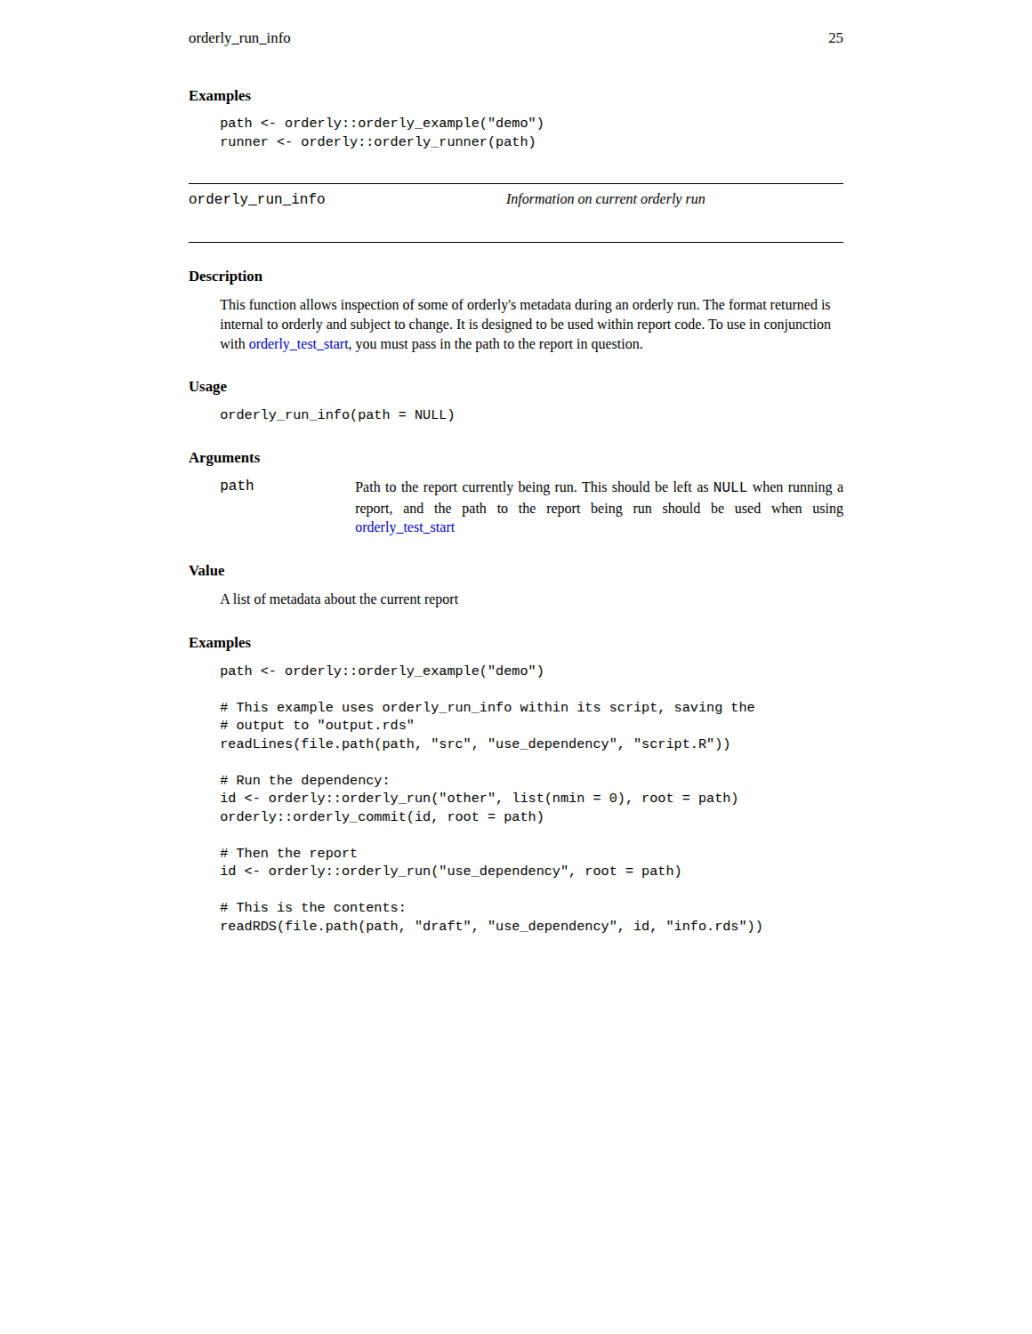orderly_run_info 25
Examples
path <- orderly::orderly_example("demo")
runner <- orderly::orderly_runner(path)
orderly_run_info Information on current orderly run
Description
This function allows inspection of some of orderly's metadata during an orderly run. The format returned is internal to orderly and subject to change. It is designed to be used within report code. To use in conjunction with orderly_test_start, you must pass in the path to the report in question.
Usage
orderly_run_info(path = NULL)
Arguments
path
Path to the report currently being run. This should be left as NULL when running a report, and the path to the report being run should be used when using orderly_test_start
Value
A list of metadata about the current report
Examples
path <- orderly::orderly_example("demo")

# This example uses orderly_run_info within its script, saving the
# output to "output.rds"
readLines(file.path(path, "src", "use_dependency", "script.R"))

# Run the dependency:
id <- orderly::orderly_run("other", list(nmin = 0), root = path)
orderly::orderly_commit(id, root = path)

# Then the report
id <- orderly::orderly_run("use_dependency", root = path)

# This is the contents:
readRDS(file.path(path, "draft", "use_dependency", id, "info.rds"))